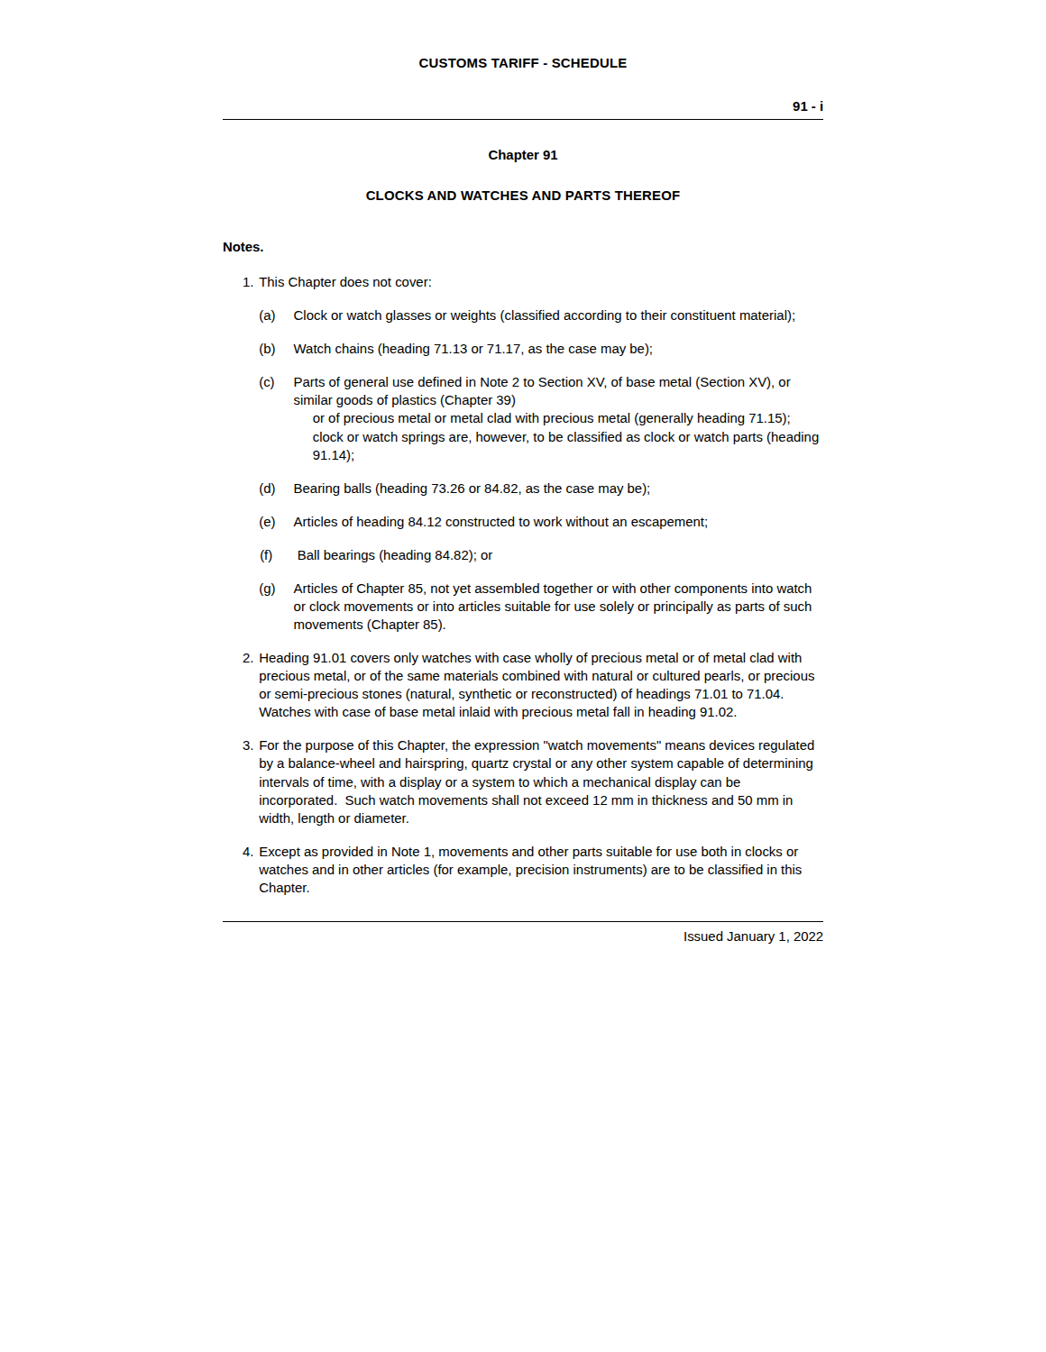CUSTOMS TARIFF - SCHEDULE
91 - i
Chapter 91
CLOCKS AND WATCHES AND PARTS THEREOF
Notes.
1.
This Chapter does not cover:
(a)
Clock or watch glasses or weights (classified according to their constituent material);
(b)
Watch chains (heading 71.13 or 71.17, as the case may be);
(c)
Parts of general use defined in Note 2 to Section XV, of base metal (Section XV), or similar goods of plastics (Chapter 39)
or of precious metal or metal clad with precious metal (generally heading 71.15); clock or watch springs are, however, to be classified as clock or watch parts (heading 91.14);
(d)
Bearing balls (heading 73.26 or 84.82, as the case may be);
(e)
Articles of heading 84.12 constructed to work without an escapement;
(f)
Ball bearings (heading 84.82); or
(g)
Articles of Chapter 85, not yet assembled together or with other components into watch or clock movements or into articles suitable for use solely or principally as parts of such movements (Chapter 85).
2.
Heading 91.01 covers only watches with case wholly of precious metal or of metal clad with precious metal, or of the same materials combined with natural or cultured pearls, or precious or semi-precious stones (natural, synthetic or reconstructed) of headings 71.01 to 71.04. Watches with case of base metal inlaid with precious metal fall in heading 91.02.
3.
For the purpose of this Chapter, the expression "watch movements" means devices regulated by a balance-wheel and hairspring, quartz crystal or any other system capable of determining intervals of time, with a display or a system to which a mechanical display can be incorporated. Such watch movements shall not exceed 12 mm in thickness and 50 mm in width, length or diameter.
4.
Except as provided in Note 1, movements and other parts suitable for use both in clocks or watches and in other articles (for example, precision instruments) are to be classified in this Chapter.
Issued January 1, 2022